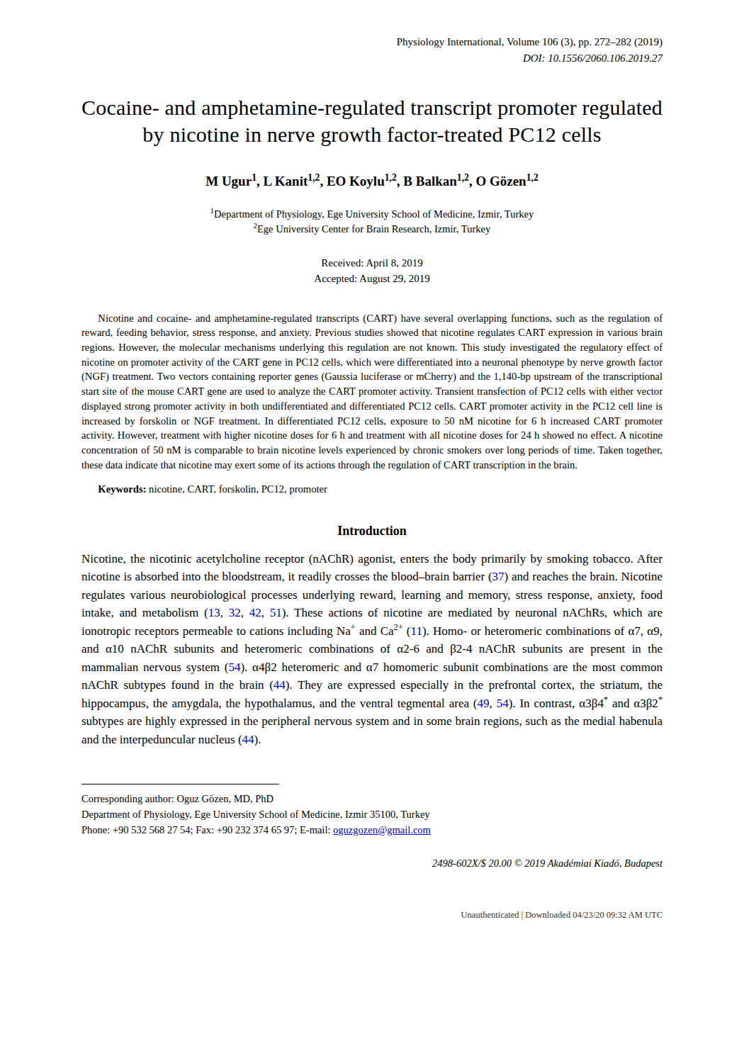Physiology International, Volume 106 (3), pp. 272–282 (2019)
DOI: 10.1556/2060.106.2019.27
Cocaine- and amphetamine-regulated transcript promoter regulated by nicotine in nerve growth factor-treated PC12 cells
M Ugur1, L Kanit1,2, EO Koylu1,2, B Balkan1,2, O Gözen1,2
1Department of Physiology, Ege University School of Medicine, Izmir, Turkey
2Ege University Center for Brain Research, Izmir, Turkey
Received: April 8, 2019
Accepted: August 29, 2019
Nicotine and cocaine- and amphetamine-regulated transcripts (CART) have several overlapping functions, such as the regulation of reward, feeding behavior, stress response, and anxiety. Previous studies showed that nicotine regulates CART expression in various brain regions. However, the molecular mechanisms underlying this regulation are not known. This study investigated the regulatory effect of nicotine on promoter activity of the CART gene in PC12 cells, which were differentiated into a neuronal phenotype by nerve growth factor (NGF) treatment. Two vectors containing reporter genes (Gaussia luciferase or mCherry) and the 1,140-bp upstream of the transcriptional start site of the mouse CART gene are used to analyze the CART promoter activity. Transient transfection of PC12 cells with either vector displayed strong promoter activity in both undifferentiated and differentiated PC12 cells. CART promoter activity in the PC12 cell line is increased by forskolin or NGF treatment. In differentiated PC12 cells, exposure to 50 nM nicotine for 6 h increased CART promoter activity. However, treatment with higher nicotine doses for 6 h and treatment with all nicotine doses for 24 h showed no effect. A nicotine concentration of 50 nM is comparable to brain nicotine levels experienced by chronic smokers over long periods of time. Taken together, these data indicate that nicotine may exert some of its actions through the regulation of CART transcription in the brain.
Keywords: nicotine, CART, forskolin, PC12, promoter
Introduction
Nicotine, the nicotinic acetylcholine receptor (nAChR) agonist, enters the body primarily by smoking tobacco. After nicotine is absorbed into the bloodstream, it readily crosses the blood–brain barrier (37) and reaches the brain. Nicotine regulates various neurobiological processes underlying reward, learning and memory, stress response, anxiety, food intake, and metabolism (13, 32, 42, 51). These actions of nicotine are mediated by neuronal nAChRs, which are ionotropic receptors permeable to cations including Na+ and Ca2+ (11). Homo- or heteromeric combinations of α7, α9, and α10 nAChR subunits and heteromeric combinations of α2-6 and β2-4 nAChR subunits are present in the mammalian nervous system (54). α4β2 heteromeric and α7 homomeric subunit combinations are the most common nAChR subtypes found in the brain (44). They are expressed especially in the prefrontal cortex, the striatum, the hippocampus, the amygdala, the hypothalamus, and the ventral tegmental area (49, 54). In contrast, α3β4* and α3β2* subtypes are highly expressed in the peripheral nervous system and in some brain regions, such as the medial habenula and the interpeduncular nucleus (44).
Corresponding author: Oguz Gözen, MD, PhD
Department of Physiology, Ege University School of Medicine, Izmir 35100, Turkey
Phone: +90 532 568 27 54; Fax: +90 232 374 65 97; E-mail: oguzgozen@gmail.com
2498-602X/$ 20.00 © 2019 Akadémiai Kiadó, Budapest
Unauthenticated | Downloaded 04/23/20 09:32 AM UTC